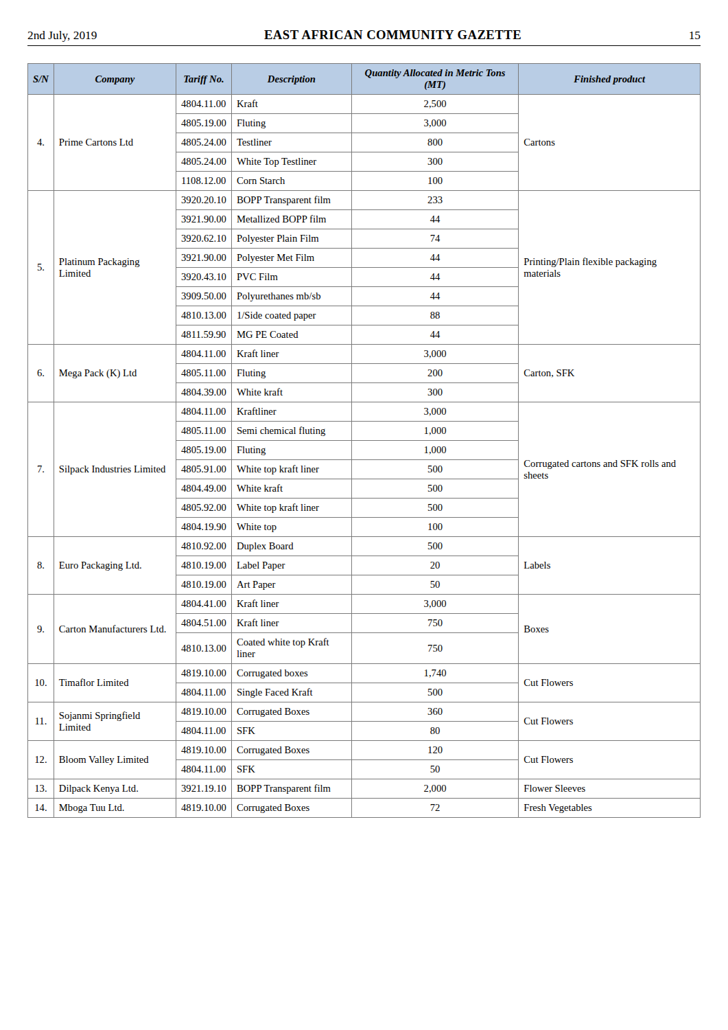2nd July, 2019 EAST AFRICAN COMMUNITY GAZETTE 15
| S/N | Company | Tariff No. | Description | Quantity Allocated in Metric Tons (MT) | Finished product |
| --- | --- | --- | --- | --- | --- |
| 4. | Prime Cartons Ltd | 4804.11.00 | Kraft | 2,500 | Cartons |
| 4805.19.00 | Fluting | 3,000 |
| 4805.24.00 | Testliner | 800 |
| 4805.24.00 | White Top Testliner | 300 |
| 1108.12.00 | Corn Starch | 100 |
| 5. | Platinum Packaging Limited | 3920.20.10 | BOPP Transparent film | 233 | Printing/Plain flexible packaging materials |
| 3921.90.00 | Metallized BOPP film | 44 |
| 3920.62.10 | Polyester Plain Film | 74 |
| 3921.90.00 | Polyester Met Film | 44 |
| 3920.43.10 | PVC Film | 44 |
| 3909.50.00 | Polyurethanes mb/sb | 44 |
| 4810.13.00 | 1/Side coated paper | 88 |
| 4811.59.90 | MG PE Coated | 44 |
| 6. | Mega Pack (K) Ltd | 4804.11.00 | Kraft liner | 3,000 | Carton, SFK |
| 4805.11.00 | Fluting | 200 |
| 4804.39.00 | White kraft | 300 |
| 7. | Silpack Industries Limited | 4804.11.00 | Kraftliner | 3,000 | Corrugated cartons and SFK rolls and sheets |
| 4805.11.00 | Semi chemical fluting | 1,000 |
| 4805.19.00 | Fluting | 1,000 |
| 4805.91.00 | White top kraft liner | 500 |
| 4804.49.00 | White kraft | 500 |
| 4805.92.00 | White top kraft liner | 500 |
| 4804.19.90 | White top | 100 |
| 8. | Euro Packaging Ltd. | 4810.92.00 | Duplex Board | 500 | Labels |
| 4810.19.00 | Label Paper | 20 |
| 4810.19.00 | Art Paper | 50 |
| 9. | Carton Manufacturers Ltd. | 4804.41.00 | Kraft liner | 3,000 | Boxes |
| 4804.51.00 | Kraft liner | 750 |
| 4810.13.00 | Coated white top Kraft liner | 750 |
| 10. | Timaflor Limited | 4819.10.00 | Corrugated boxes | 1,740 | Cut Flowers |
| 4804.11.00 | Single Faced Kraft | 500 |
| 11. | Sojanmi Springfield Limited | 4819.10.00 | Corrugated Boxes | 360 | Cut Flowers |
| 4804.11.00 | SFK | 80 |
| 12. | Bloom Valley Limited | 4819.10.00 | Corrugated Boxes | 120 | Cut Flowers |
| 4804.11.00 | SFK | 50 |
| 13. | Dilpack Kenya Ltd. | 3921.19.10 | BOPP Transparent film | 2,000 | Flower Sleeves |
| 14. | Mboga Tuu Ltd. | 4819.10.00 | Corrugated Boxes | 72 | Fresh Vegetables |